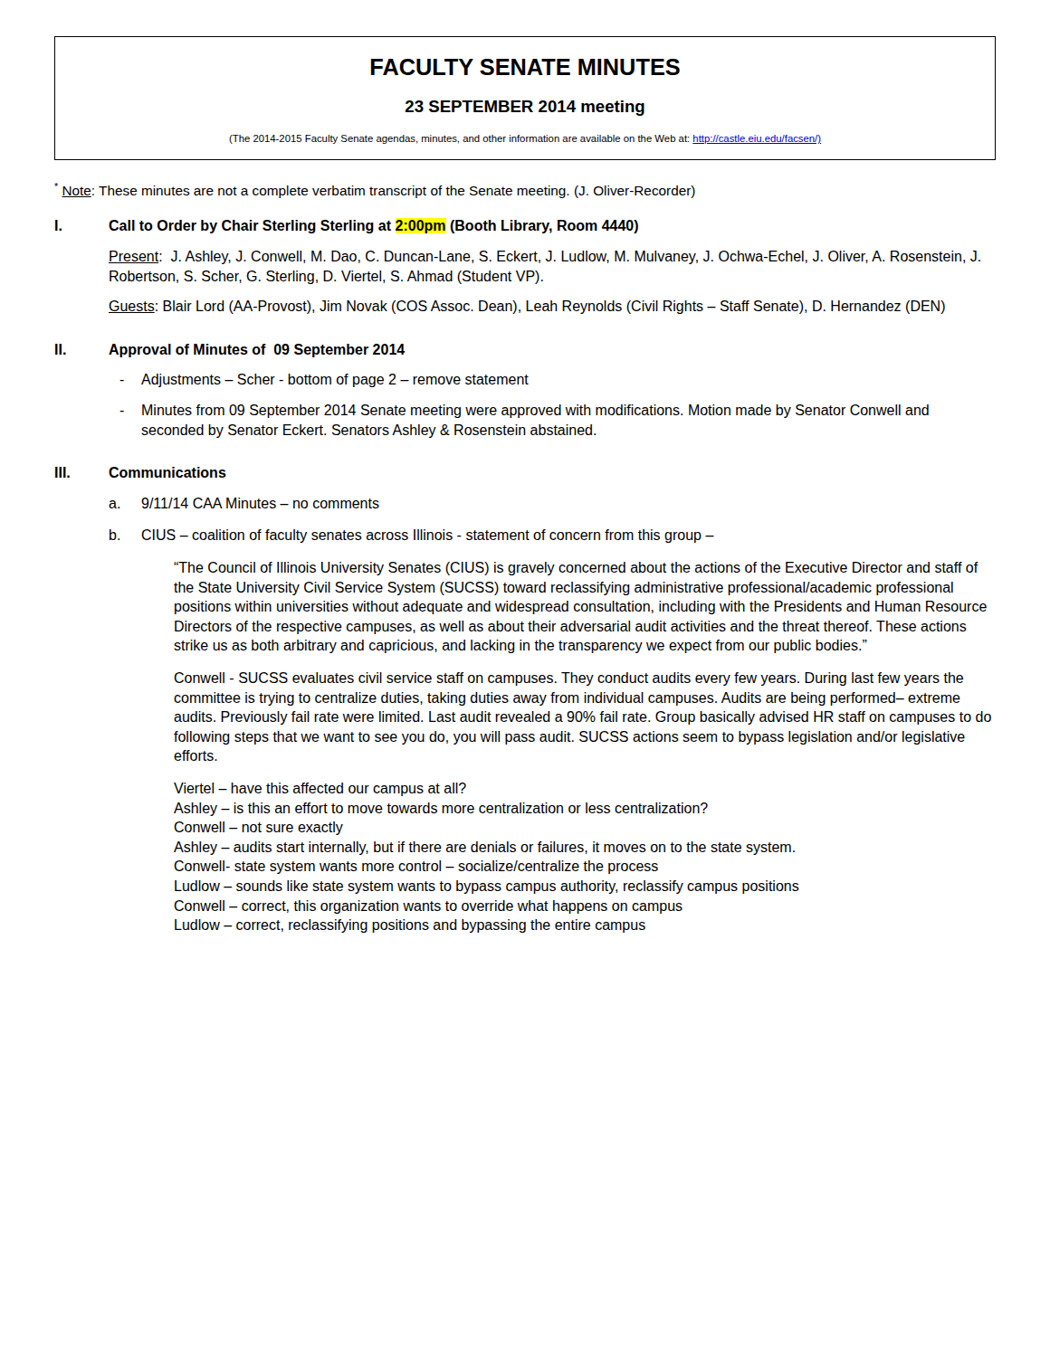FACULTY SENATE MINUTES
23 SEPTEMBER 2014 meeting
(The 2014-2015 Faculty Senate agendas, minutes, and other information are available on the Web at: http://castle.eiu.edu/facsen/)
* Note: These minutes are not a complete verbatim transcript of the Senate meeting. (J. Oliver-Recorder)
I.
Call to Order by Chair Sterling Sterling at 2:00pm (Booth Library, Room 4440)
Present: J. Ashley, J. Conwell, M. Dao, C. Duncan-Lane, S. Eckert, J. Ludlow, M. Mulvaney, J. Ochwa-Echel, J. Oliver, A. Rosenstein, J. Robertson, S. Scher, G. Sterling, D. Viertel, S. Ahmad (Student VP).
Guests: Blair Lord (AA-Provost), Jim Novak (COS Assoc. Dean), Leah Reynolds (Civil Rights – Staff Senate), D. Hernandez (DEN)
II.
Approval of Minutes of 09 September 2014
Adjustments – Scher - bottom of page 2 – remove statement
Minutes from 09 September 2014 Senate meeting were approved with modifications. Motion made by Senator Conwell and seconded by Senator Eckert. Senators Ashley & Rosenstein abstained.
III.
Communications
a. 9/11/14 CAA Minutes – no comments
b. CIUS – coalition of faculty senates across Illinois - statement of concern from this group –
“The Council of Illinois University Senates (CIUS) is gravely concerned about the actions of the Executive Director and staff of the State University Civil Service System (SUCSS) toward reclassifying administrative professional/academic professional positions within universities without adequate and widespread consultation, including with the Presidents and Human Resource Directors of the respective campuses, as well as about their adversarial audit activities and the threat thereof. These actions strike us as both arbitrary and capricious, and lacking in the transparency we expect from our public bodies.”
Conwell - SUCSS evaluates civil service staff on campuses. They conduct audits every few years. During last few years the committee is trying to centralize duties, taking duties away from individual campuses. Audits are being performed– extreme audits. Previously fail rate were limited. Last audit revealed a 90% fail rate. Group basically advised HR staff on campuses to do following steps that we want to see you do, you will pass audit. SUCSS actions seem to bypass legislation and/or legislative efforts.
Viertel – have this affected our campus at all?
Ashley – is this an effort to move towards more centralization or less centralization?
Conwell – not sure exactly
Ashley – audits start internally, but if there are denials or failures, it moves on to the state system.
Conwell- state system wants more control – socialize/centralize the process
Ludlow – sounds like state system wants to bypass campus authority, reclassify campus positions
Conwell – correct, this organization wants to override what happens on campus
Ludlow – correct, reclassifying positions and bypassing the entire campus